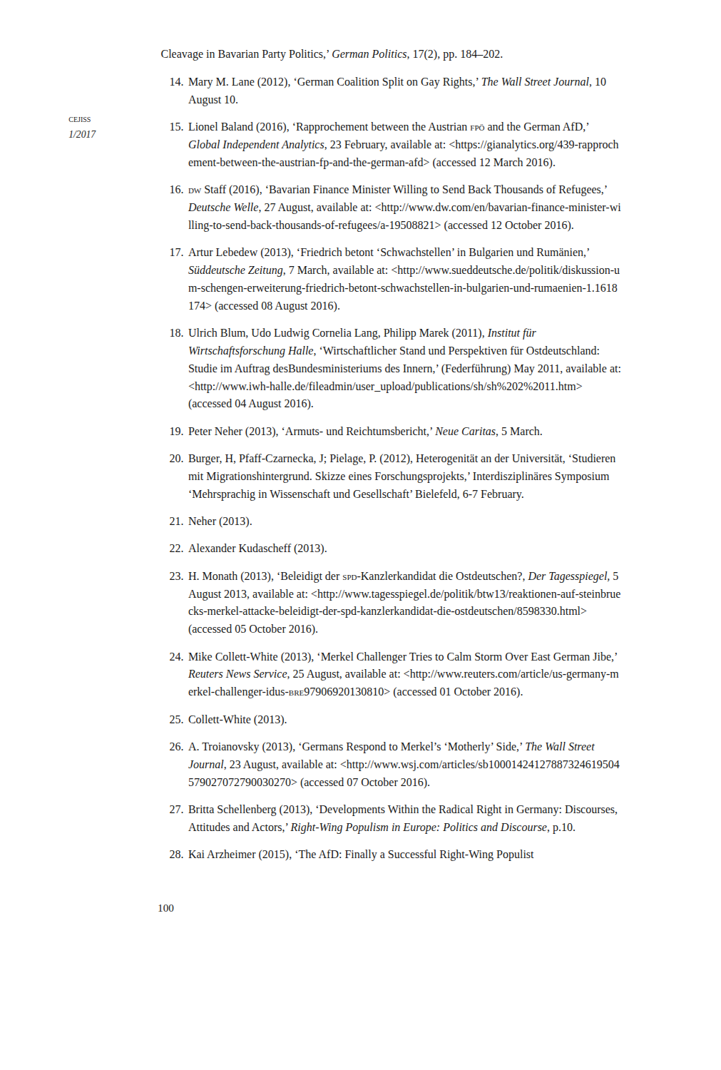cejiss 1/2017
Cleavage in Bavarian Party Politics,’ German Politics, 17(2), pp. 184–202.
14. Mary M. Lane (2012), ‘German Coalition Split on Gay Rights,’ The Wall Street Journal, 10 August 10.
15. Lionel Baland (2016), ‘Rapprochement between the Austrian fpö and the German AfD,’ Global Independent Analytics, 23 February, available at: <https://gianalytics.org/439-rapprochement-between-the-austrian-fp-and-the-german-afd> (accessed 12 March 2016).
16. dw Staff (2016), ‘Bavarian Finance Minister Willing to Send Back Thousands of Refugees,’ Deutsche Welle, 27 August, available at: <http://www.dw.com/en/bavarian-finance-minister-willing-to-send-back-thousands-of-refugees/a-19508821> (accessed 12 October 2016).
17. Artur Lebedew (2013), ‘Friedrich betont ‘Schwachstellen’ in Bulgarien und Rumänien,’ Süddeutsche Zeitung, 7 March, available at: <http://www.sueddeutsche.de/politik/diskussion-um-schengen-erweiterung-friedrich-betont-schwachstellen-in-bulgarien-und-rumaenien-1.1618174> (accessed 08 August 2016).
18. Ulrich Blum, Udo Ludwig Cornelia Lang, Philipp Marek (2011), Institut für Wirtschaftsforschung Halle, ‘Wirtschaftlicher Stand und Perspektiven für Ostdeutschland: Studie im Auftrag desBundesministeriums des Innern,’ (Federführung) May 2011, available at: <http://www.iwh-halle.de/fileadmin/user_upload/publications/sh/sh%202%2011.htm> (accessed 04 August 2016).
19. Peter Neher (2013), ‘Armuts- und Reichtumsbericht,’ Neue Caritas, 5 March.
20. Burger, H, Pfaff-Czarnecka, J; Pielage, P. (2012), Heterogenität an der Universität, ‘Studieren mit Migrationshintergrund. Skizze eines Forschungsprojekts,’ Interdisziplinäres Symposium ‘Mehrsprachig in Wissenschaft und Gesellschaft’ Bielefeld, 6-7 February.
21. Neher (2013).
22. Alexander Kudascheff (2013).
23. H. Monath (2013), ‘Beleidigt der spd-Kanzlerkandidat die Ostdeutschen?, Der Tagesspiegel, 5 August 2013, available at: <http://www.tagesspiegel.de/politik/btw13/reaktionen-auf-steinbruecks-merkel-attacke-beleidigt-der-spd-kanzlerkandidat-die-ostdeutschen/8598330.html> (accessed 05 October 2016).
24. Mike Collett-White (2013), ‘Merkel Challenger Tries to Calm Storm Over East German Jibe,’ Reuters News Service, 25 August, available at: <http://www.reuters.com/article/us-germany-merkel-challenger-idus-bre97906920130810> (accessed 01 October 2016).
25. Collett-White (2013).
26. A. Troianovsky (2013), ‘Germans Respond to Merkel’s ‘Motherly’ Side,’ The Wall Street Journal, 23 August, available at: <http://www.wsj.com/articles/sb10001424127887324619504579027072790030270> (accessed 07 October 2016).
27. Britta Schellenberg (2013), ‘Developments Within the Radical Right in Germany: Discourses, Attitudes and Actors,’ Right-Wing Populism in Europe: Politics and Discourse, p.10.
28. Kai Arzheimer (2015), ‘The AfD: Finally a Successful Right-Wing Populist
100